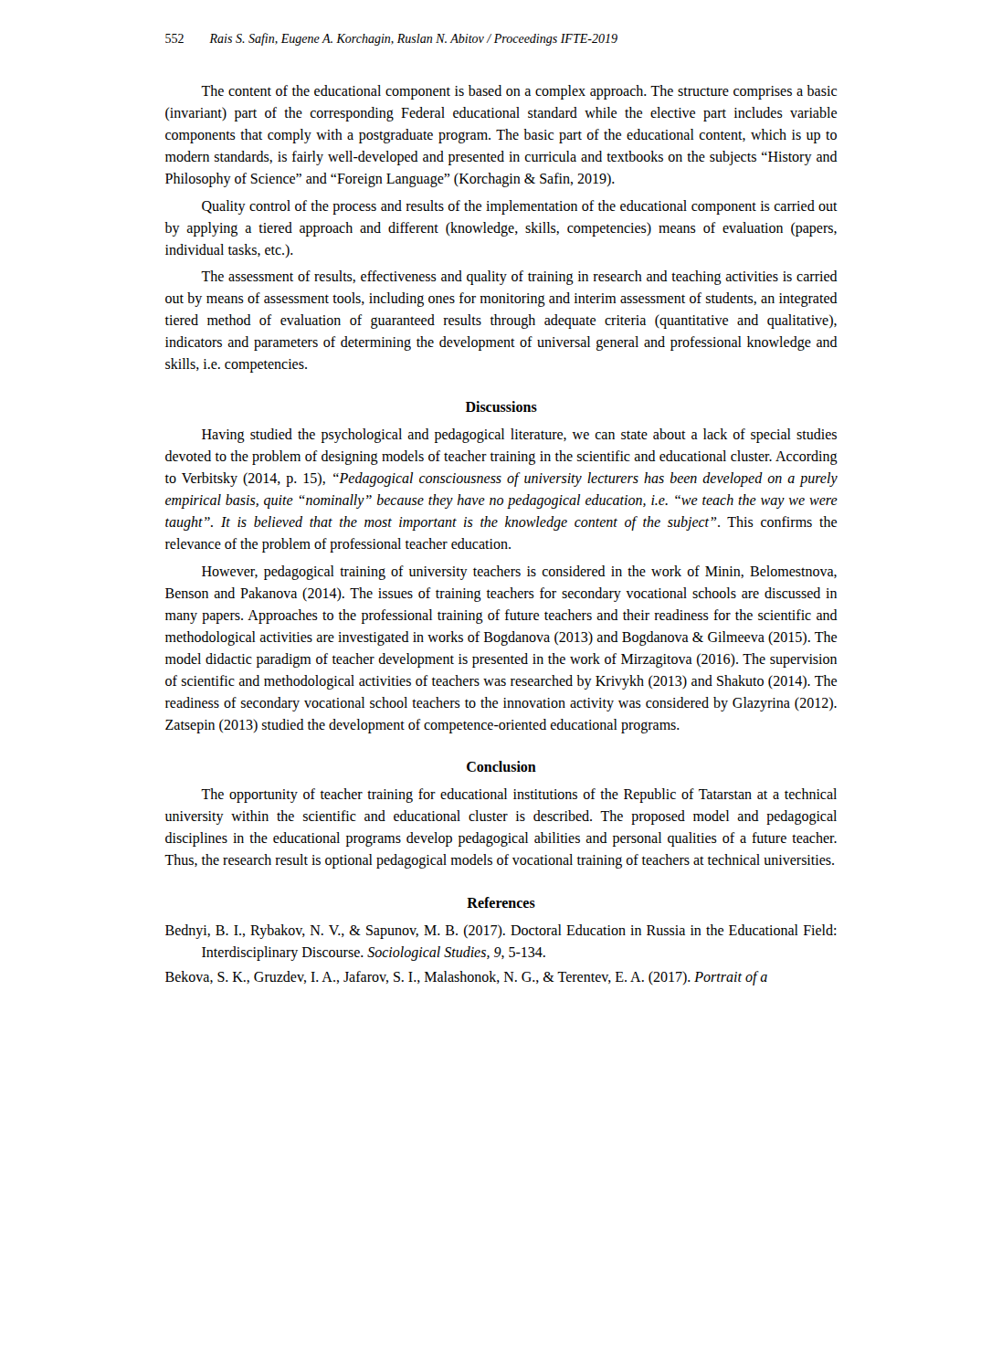552 Rais S. Safin, Eugene A. Korchagin, Ruslan N. Abitov / Proceedings IFTE-2019
The content of the educational component is based on a complex approach. The structure comprises a basic (invariant) part of the corresponding Federal educational standard while the elective part includes variable components that comply with a postgraduate program. The basic part of the educational content, which is up to modern standards, is fairly well-developed and presented in curricula and textbooks on the subjects “History and Philosophy of Science” and “Foreign Language” (Korchagin & Safin, 2019).
Quality control of the process and results of the implementation of the educational component is carried out by applying a tiered approach and different (knowledge, skills, competencies) means of evaluation (papers, individual tasks, etc.).
The assessment of results, effectiveness and quality of training in research and teaching activities is carried out by means of assessment tools, including ones for monitoring and interim assessment of students, an integrated tiered method of evaluation of guaranteed results through adequate criteria (quantitative and qualitative), indicators and parameters of determining the development of universal general and professional knowledge and skills, i.e. competencies.
Discussions
Having studied the psychological and pedagogical literature, we can state about a lack of special studies devoted to the problem of designing models of teacher training in the scientific and educational cluster. According to Verbitsky (2014, p. 15), Pedagogical consciousness of university lecturers has been developed on a purely empirical basis, quite “nominally” because they have no pedagogical education, i.e. “we teach the way we were taught”. It is believed that the most important is the knowledge content of the subject. This confirms the relevance of the problem of professional teacher education.
However, pedagogical training of university teachers is considered in the work of Minin, Belomestnova, Benson and Pakanova (2014). The issues of training teachers for secondary vocational schools are discussed in many papers. Approaches to the professional training of future teachers and their readiness for the scientific and methodological activities are investigated in works of Bogdanova (2013) and Bogdanova & Gilmeeva (2015). The model didactic paradigm of teacher development is presented in the work of Mirzagitova (2016). The supervision of scientific and methodological activities of teachers was researched by Krivykh (2013) and Shakuto (2014). The readiness of secondary vocational school teachers to the innovation activity was considered by Glazyrina (2012). Zatsepin (2013) studied the development of competence-oriented educational programs.
Conclusion
The opportunity of teacher training for educational institutions of the Republic of Tatarstan at a technical university within the scientific and educational cluster is described. The proposed model and pedagogical disciplines in the educational programs develop pedagogical abilities and personal qualities of a future teacher. Thus, the research result is optional pedagogical models of vocational training of teachers at technical universities.
References
Bednyi, B. I., Rybakov, N. V., & Sapunov, M. B. (2017). Doctoral Education in Russia in the Educational Field: Interdisciplinary Discourse. Sociological Studies, 9, 5-134.
Bekova, S. K., Gruzdev, I. A., Jafarov, S. I., Malashonok, N. G., & Terentev, E. A. (2017). Portrait of a